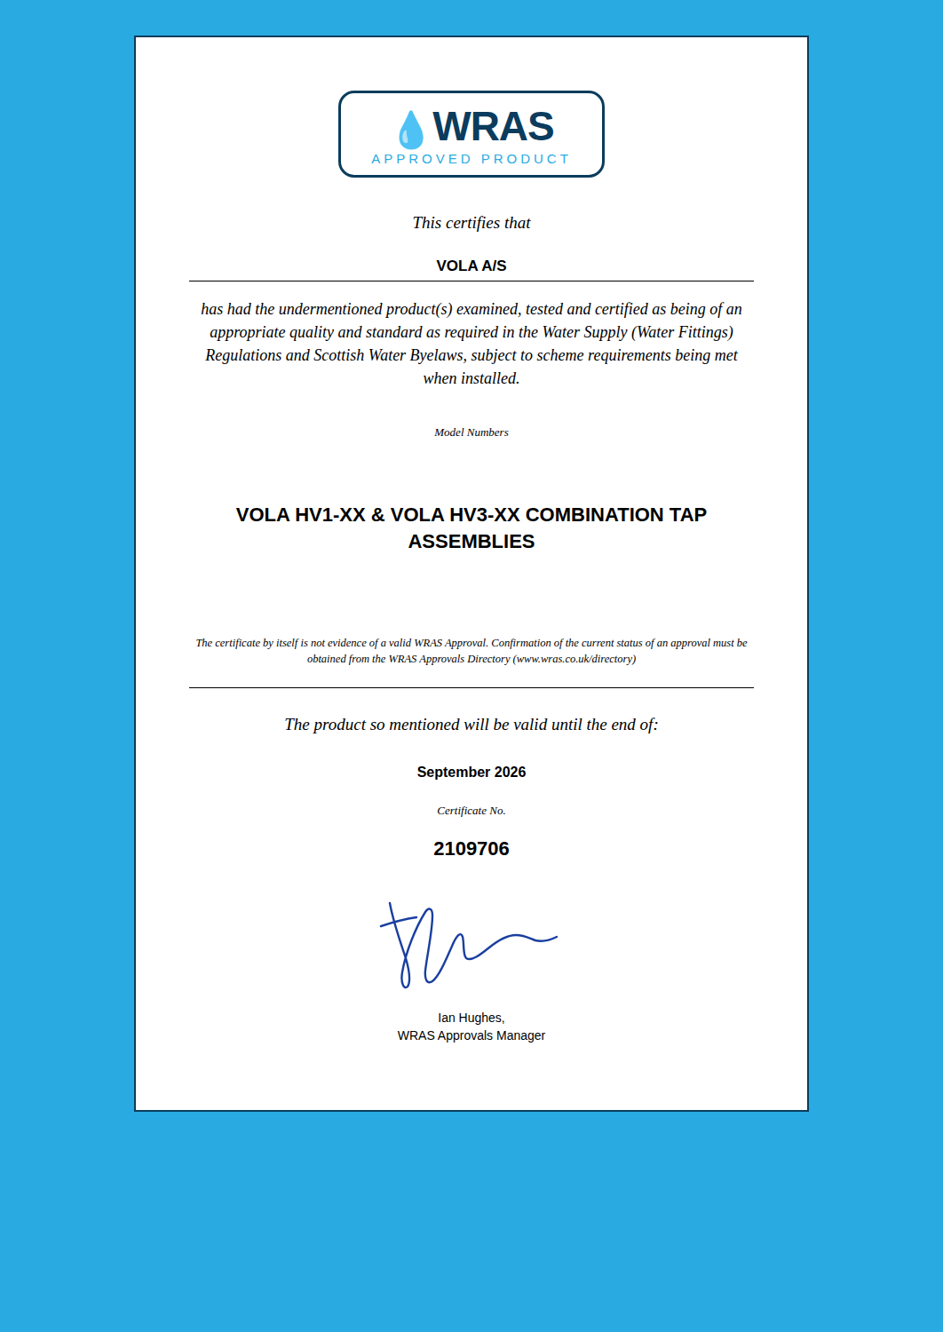💧WRAS
APPROVED PRODUCT
This certifies that
VOLA A/S
has had the undermentioned product(s) examined, tested and certified as being of an appropriate quality and standard as required in the Water Supply (Water Fittings) Regulations and Scottish Water Byelaws, subject to scheme requirements being met when installed.
Model Numbers
VOLA HV1-XX & VOLA HV3-XX COMBINATION TAP ASSEMBLIES
The certificate by itself is not evidence of a valid WRAS Approval. Confirmation of the current status of an approval must be obtained from the WRAS Approvals Directory (www.wras.co.uk/directory)
The product so mentioned will be valid until the end of:
September 2026
Certificate No.
2109706
Ian Hughes,
WRAS Approvals Manager